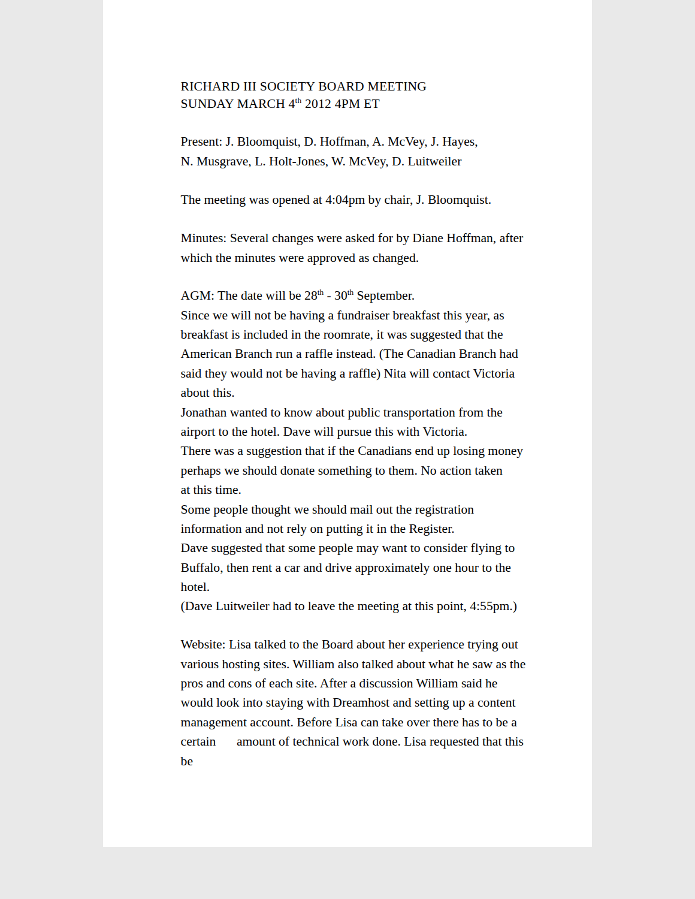RICHARD III SOCIETY BOARD MEETING SUNDAY MARCH 4th 2012 4PM ET
Present: J. Bloomquist, D. Hoffman, A. McVey, J. Hayes,
N. Musgrave, L. Holt-Jones, W. McVey, D. Luitweiler
The meeting was opened at 4:04pm by chair, J. Bloomquist.
Minutes: Several changes were asked for by Diane Hoffman, after which the minutes were approved as changed.
AGM: The date will be 28th - 30th September.
Since we will not be having a fundraiser breakfast this year, as breakfast is included in the roomrate, it was suggested that the American Branch run a raffle instead. (The Canadian Branch had said they would not be having a raffle) Nita will contact Victoria about this.
Jonathan wanted to know about public transportation from the airport to the hotel. Dave will pursue this with Victoria.
There was a suggestion that if the Canadians end up losing money perhaps we should donate something to them. No action taken at this time.
Some people thought we should mail out the registration information and not rely on putting it in the Register.
Dave suggested that some people may want to consider flying to Buffalo, then rent a car and drive approximately one hour to the hotel.
(Dave Luitweiler had to leave the meeting at this point, 4:55pm.)
Website: Lisa talked to the Board about her experience trying out various hosting sites. William also talked about what he saw as the pros and cons of each site. After a discussion William said he would look into staying with Dreamhost and setting up a content management account. Before Lisa can take over there has to be a certain amount of technical work done. Lisa requested that this be